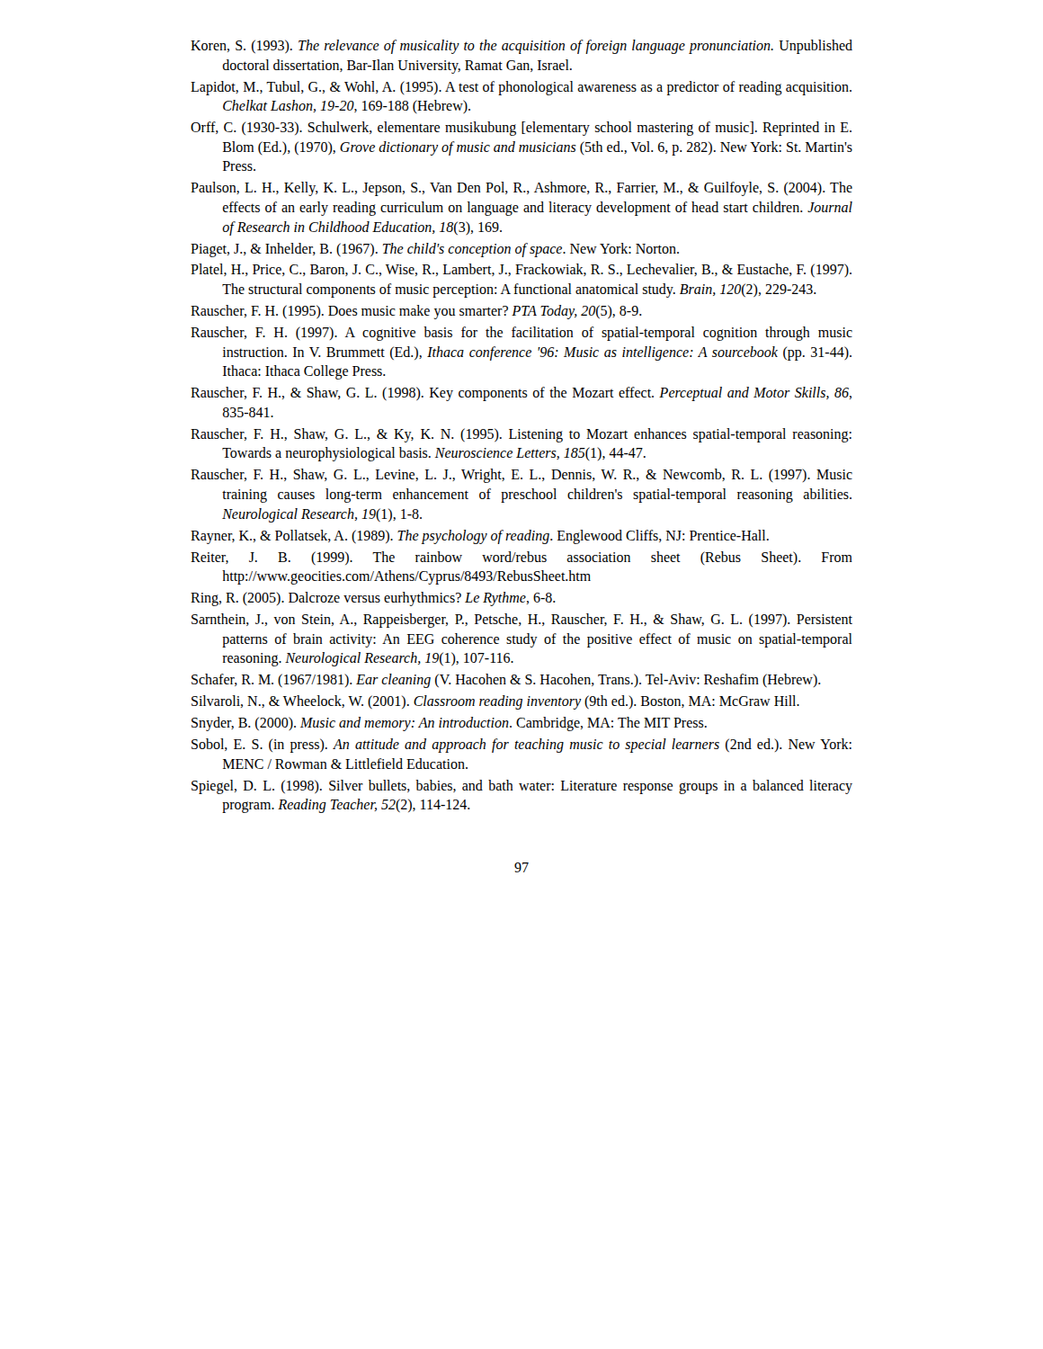Koren, S. (1993). The relevance of musicality to the acquisition of foreign language pronunciation. Unpublished doctoral dissertation, Bar-Ilan University, Ramat Gan, Israel.
Lapidot, M., Tubul, G., & Wohl, A. (1995). A test of phonological awareness as a predictor of reading acquisition. Chelkat Lashon, 19-20, 169-188 (Hebrew).
Orff, C. (1930-33). Schulwerk, elementare musikubung [elementary school mastering of music]. Reprinted in E. Blom (Ed.), (1970), Grove dictionary of music and musicians (5th ed., Vol. 6, p. 282). New York: St. Martin's Press.
Paulson, L. H., Kelly, K. L., Jepson, S., Van Den Pol, R., Ashmore, R., Farrier, M., & Guilfoyle, S. (2004). The effects of an early reading curriculum on language and literacy development of head start children. Journal of Research in Childhood Education, 18(3), 169.
Piaget, J., & Inhelder, B. (1967). The child's conception of space. New York: Norton.
Platel, H., Price, C., Baron, J. C., Wise, R., Lambert, J., Frackowiak, R. S., Lechevalier, B., & Eustache, F. (1997). The structural components of music perception: A functional anatomical study. Brain, 120(2), 229-243.
Rauscher, F. H. (1995). Does music make you smarter? PTA Today, 20(5), 8-9.
Rauscher, F. H. (1997). A cognitive basis for the facilitation of spatial-temporal cognition through music instruction. In V. Brummett (Ed.), Ithaca conference '96: Music as intelligence: A sourcebook (pp. 31-44). Ithaca: Ithaca College Press.
Rauscher, F. H., & Shaw, G. L. (1998). Key components of the Mozart effect. Perceptual and Motor Skills, 86, 835-841.
Rauscher, F. H., Shaw, G. L., & Ky, K. N. (1995). Listening to Mozart enhances spatial-temporal reasoning: Towards a neurophysiological basis. Neuroscience Letters, 185(1), 44-47.
Rauscher, F. H., Shaw, G. L., Levine, L. J., Wright, E. L., Dennis, W. R., & Newcomb, R. L. (1997). Music training causes long-term enhancement of preschool children's spatial-temporal reasoning abilities. Neurological Research, 19(1), 1-8.
Rayner, K., & Pollatsek, A. (1989). The psychology of reading. Englewood Cliffs, NJ: Prentice-Hall.
Reiter, J. B. (1999). The rainbow word/rebus association sheet (Rebus Sheet). From http://www.geocities.com/Athens/Cyprus/8493/RebusSheet.htm
Ring, R. (2005). Dalcroze versus eurhythmics? Le Rythme, 6-8.
Sarnthein, J., von Stein, A., Rappeisberger, P., Petsche, H., Rauscher, F. H., & Shaw, G. L. (1997). Persistent patterns of brain activity: An EEG coherence study of the positive effect of music on spatial-temporal reasoning. Neurological Research, 19(1), 107-116.
Schafer, R. M. (1967/1981). Ear cleaning (V. Hacohen & S. Hacohen, Trans.). Tel-Aviv: Reshafim (Hebrew).
Silvaroli, N., & Wheelock, W. (2001). Classroom reading inventory (9th ed.). Boston, MA: McGraw Hill.
Snyder, B. (2000). Music and memory: An introduction. Cambridge, MA: The MIT Press.
Sobol, E. S. (in press). An attitude and approach for teaching music to special learners (2nd ed.). New York: MENC / Rowman & Littlefield Education.
Spiegel, D. L. (1998). Silver bullets, babies, and bath water: Literature response groups in a balanced literacy program. Reading Teacher, 52(2), 114-124.
97